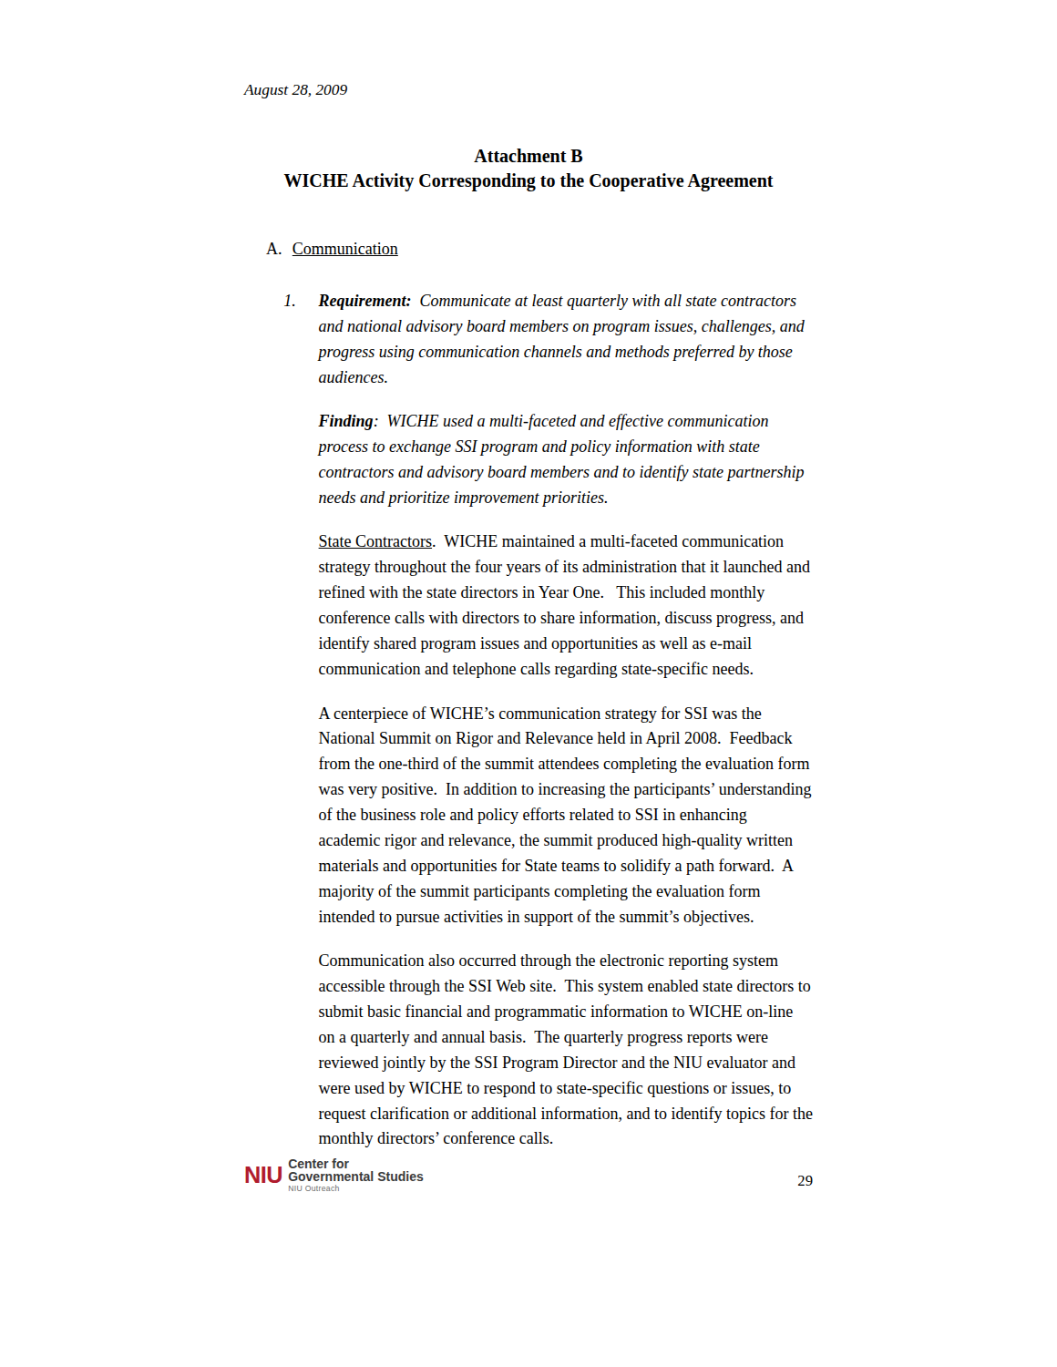August 28, 2009
Attachment B WICHE Activity Corresponding to the Cooperative Agreement
A. Communication
1.
Requirement: Communicate at least quarterly with all state contractors and national advisory board members on program issues, challenges, and progress using communication channels and methods preferred by those audiences.
Finding: WICHE used a multi-faceted and effective communication process to exchange SSI program and policy information with state contractors and advisory board members and to identify state partnership needs and prioritize improvement priorities.
State Contractors. WICHE maintained a multi-faceted communication strategy throughout the four years of its administration that it launched and refined with the state directors in Year One. This included monthly conference calls with directors to share information, discuss progress, and identify shared program issues and opportunities as well as e-mail communication and telephone calls regarding state-specific needs.
A centerpiece of WICHE’s communication strategy for SSI was the National Summit on Rigor and Relevance held in April 2008. Feedback from the one-third of the summit attendees completing the evaluation form was very positive. In addition to increasing the participants’ understanding of the business role and policy efforts related to SSI in enhancing academic rigor and relevance, the summit produced high-quality written materials and opportunities for State teams to solidify a path forward. A majority of the summit participants completing the evaluation form intended to pursue activities in support of the summit’s objectives.
Communication also occurred through the electronic reporting system accessible through the SSI Web site. This system enabled state directors to submit basic financial and programmatic information to WICHE on-line on a quarterly and annual basis. The quarterly progress reports were reviewed jointly by the SSI Program Director and the NIU evaluator and were used by WICHE to respond to state-specific questions or issues, to request clarification or additional information, and to identify topics for the monthly directors’ conference calls.
NIU Center for
Governmental Studies NIU Outreach
29